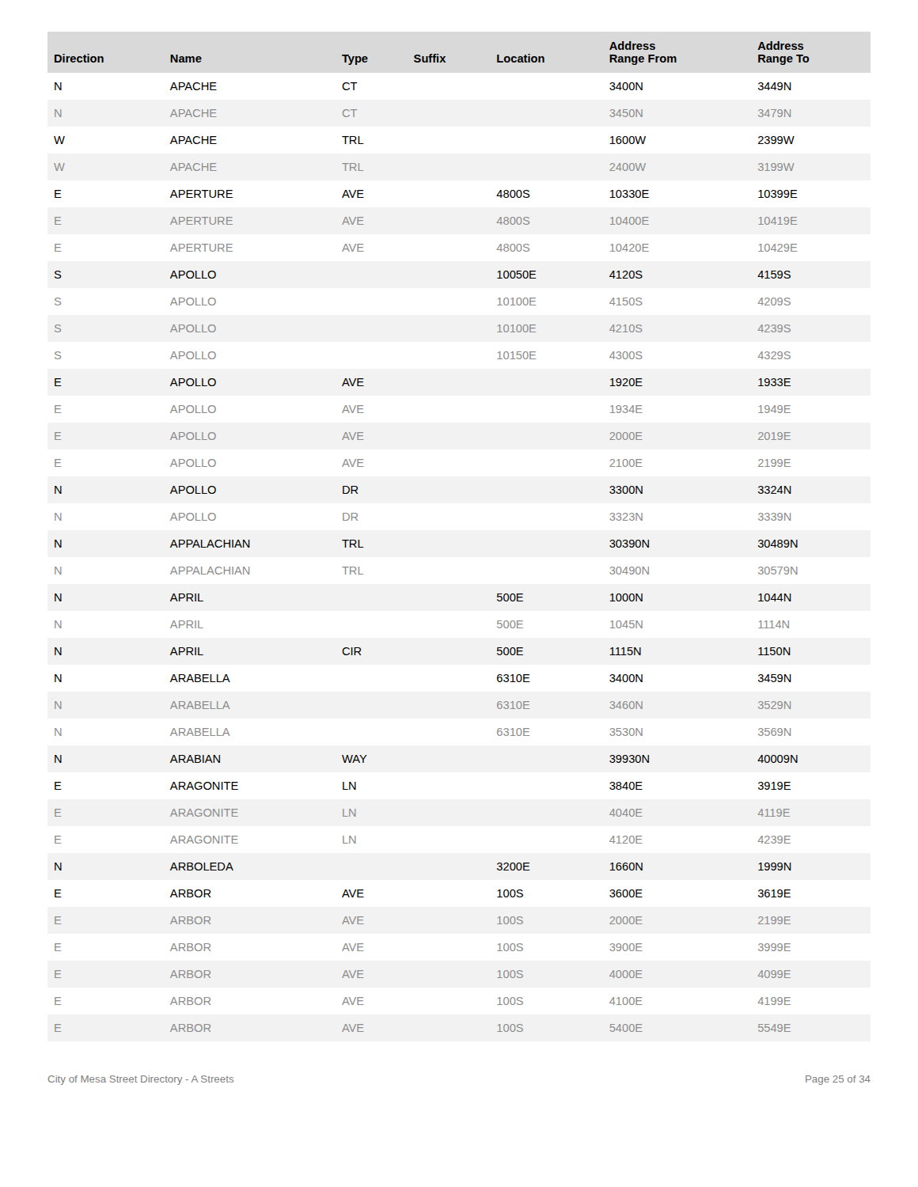| Direction | Name | Type | Suffix | Location | Address Range From | Address Range To |
| --- | --- | --- | --- | --- | --- | --- |
| N | APACHE | CT | | | 3400N | 3449N |
| N | APACHE | CT | | | 3450N | 3479N |
| W | APACHE | TRL | | | 1600W | 2399W |
| W | APACHE | TRL | | | 2400W | 3199W |
| E | APERTURE | AVE | | 4800S | 10330E | 10399E |
| E | APERTURE | AVE | | 4800S | 10400E | 10419E |
| E | APERTURE | AVE | | 4800S | 10420E | 10429E |
| S | APOLLO | | | 10050E | 4120S | 4159S |
| S | APOLLO | | | 10100E | 4150S | 4209S |
| S | APOLLO | | | 10100E | 4210S | 4239S |
| S | APOLLO | | | 10150E | 4300S | 4329S |
| E | APOLLO | AVE | | | 1920E | 1933E |
| E | APOLLO | AVE | | | 1934E | 1949E |
| E | APOLLO | AVE | | | 2000E | 2019E |
| E | APOLLO | AVE | | | 2100E | 2199E |
| N | APOLLO | DR | | | 3300N | 3324N |
| N | APOLLO | DR | | | 3323N | 3339N |
| N | APPALACHIAN | TRL | | | 30390N | 30489N |
| N | APPALACHIAN | TRL | | | 30490N | 30579N |
| N | APRIL | | | 500E | 1000N | 1044N |
| N | APRIL | | | 500E | 1045N | 1114N |
| N | APRIL | CIR | | 500E | 1115N | 1150N |
| N | ARABELLA | | | 6310E | 3400N | 3459N |
| N | ARABELLA | | | 6310E | 3460N | 3529N |
| N | ARABELLA | | | 6310E | 3530N | 3569N |
| N | ARABIAN | WAY | | | 39930N | 40009N |
| E | ARAGONITE | LN | | | 3840E | 3919E |
| E | ARAGONITE | LN | | | 4040E | 4119E |
| E | ARAGONITE | LN | | | 4120E | 4239E |
| N | ARBOLEDA | | | 3200E | 1660N | 1999N |
| E | ARBOR | AVE | | 100S | 3600E | 3619E |
| E | ARBOR | AVE | | 100S | 2000E | 2199E |
| E | ARBOR | AVE | | 100S | 3900E | 3999E |
| E | ARBOR | AVE | | 100S | 4000E | 4099E |
| E | ARBOR | AVE | | 100S | 4100E | 4199E |
| E | ARBOR | AVE | | 100S | 5400E | 5549E |
City of Mesa Street Directory - A Streets Page 25 of 34